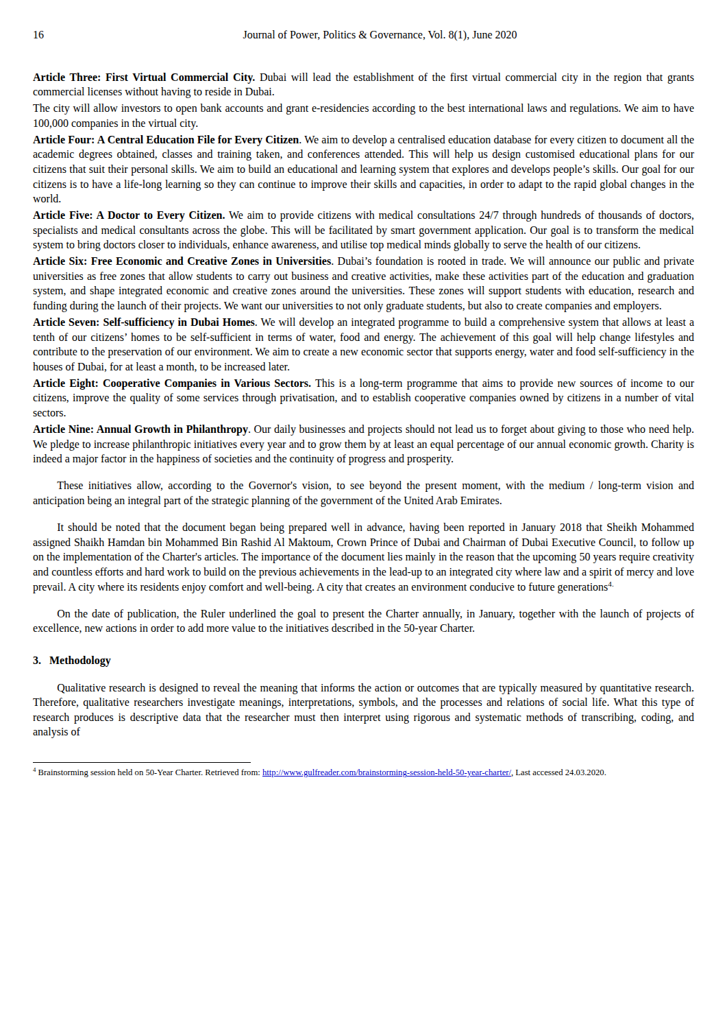16 Journal of Power, Politics & Governance, Vol. 8(1), June 2020
Article Three: First Virtual Commercial City. Dubai will lead the establishment of the first virtual commercial city in the region that grants commercial licenses without having to reside in Dubai.
The city will allow investors to open bank accounts and grant e-residencies according to the best international laws and regulations. We aim to have 100,000 companies in the virtual city.
Article Four: A Central Education File for Every Citizen. We aim to develop a centralised education database for every citizen to document all the academic degrees obtained, classes and training taken, and conferences attended. This will help us design customised educational plans for our citizens that suit their personal skills. We aim to build an educational and learning system that explores and develops people’s skills. Our goal for our citizens is to have a life-long learning so they can continue to improve their skills and capacities, in order to adapt to the rapid global changes in the world.
Article Five: A Doctor to Every Citizen. We aim to provide citizens with medical consultations 24/7 through hundreds of thousands of doctors, specialists and medical consultants across the globe. This will be facilitated by smart government application. Our goal is to transform the medical system to bring doctors closer to individuals, enhance awareness, and utilise top medical minds globally to serve the health of our citizens.
Article Six: Free Economic and Creative Zones in Universities. Dubai’s foundation is rooted in trade. We will announce our public and private universities as free zones that allow students to carry out business and creative activities, make these activities part of the education and graduation system, and shape integrated economic and creative zones around the universities. These zones will support students with education, research and funding during the launch of their projects. We want our universities to not only graduate students, but also to create companies and employers.
Article Seven: Self-sufficiency in Dubai Homes. We will develop an integrated programme to build a comprehensive system that allows at least a tenth of our citizens’ homes to be self-sufficient in terms of water, food and energy. The achievement of this goal will help change lifestyles and contribute to the preservation of our environment. We aim to create a new economic sector that supports energy, water and food self-sufficiency in the houses of Dubai, for at least a month, to be increased later.
Article Eight: Cooperative Companies in Various Sectors. This is a long-term programme that aims to provide new sources of income to our citizens, improve the quality of some services through privatisation, and to establish cooperative companies owned by citizens in a number of vital sectors.
Article Nine: Annual Growth in Philanthropy. Our daily businesses and projects should not lead us to forget about giving to those who need help. We pledge to increase philanthropic initiatives every year and to grow them by at least an equal percentage of our annual economic growth. Charity is indeed a major factor in the happiness of societies and the continuity of progress and prosperity.
These initiatives allow, according to the Governor's vision, to see beyond the present moment, with the medium / long-term vision and anticipation being an integral part of the strategic planning of the government of the United Arab Emirates.
It should be noted that the document began being prepared well in advance, having been reported in January 2018 that Sheikh Mohammed assigned Shaikh Hamdan bin Mohammed Bin Rashid Al Maktoum, Crown Prince of Dubai and Chairman of Dubai Executive Council, to follow up on the implementation of the Charter's articles. The importance of the document lies mainly in the reason that the upcoming 50 years require creativity and countless efforts and hard work to build on the previous achievements in the lead-up to an integrated city where law and a spirit of mercy and love prevail. A city where its residents enjoy comfort and well-being. A city that creates an environment conducive to future generations4.
On the date of publication, the Ruler underlined the goal to present the Charter annually, in January, together with the launch of projects of excellence, new actions in order to add more value to the initiatives described in the 50-year Charter.
3. Methodology
Qualitative research is designed to reveal the meaning that informs the action or outcomes that are typically measured by quantitative research. Therefore, qualitative researchers investigate meanings, interpretations, symbols, and the processes and relations of social life. What this type of research produces is descriptive data that the researcher must then interpret using rigorous and systematic methods of transcribing, coding, and analysis of
4 Brainstorming session held on 50-Year Charter. Retrieved from: http://www.gulfreader.com/brainstorming-session-held-50-year-charter/, Last accessed 24.03.2020.